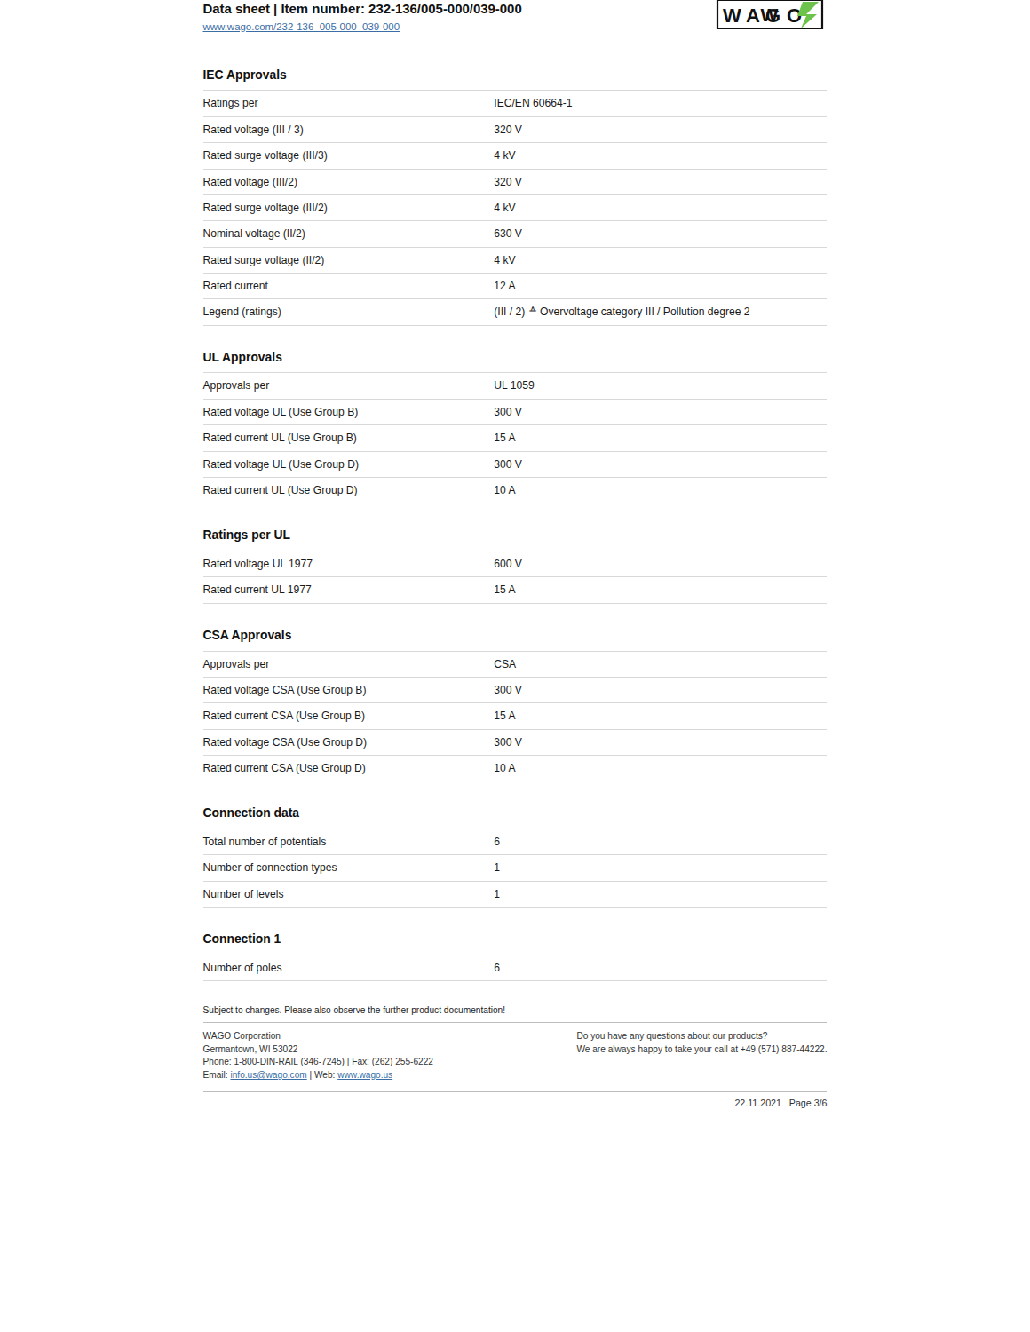W W W A G O
Data sheet | Item number: 232-136/005-000/039-000
www.wago.com/232-136_005-000_039-000
IEC Approvals
| Ratings per | IEC/EN 60664-1 |
| Rated voltage (III / 3) | 320 V |
| Rated surge voltage (III/3) | 4 kV |
| Rated voltage (III/2) | 320 V |
| Rated surge voltage (III/2) | 4 kV |
| Nominal voltage (II/2) | 630 V |
| Rated surge voltage (II/2) | 4 kV |
| Rated current | 12 A |
| Legend (ratings) | (III / 2) ≙ Overvoltage category III / Pollution degree 2 |
UL Approvals
| Approvals per | UL 1059 |
| Rated voltage UL (Use Group B) | 300 V |
| Rated current UL (Use Group B) | 15 A |
| Rated voltage UL (Use Group D) | 300 V |
| Rated current UL (Use Group D) | 10 A |
Ratings per UL
| Rated voltage UL 1977 | 600 V |
| Rated current UL 1977 | 15 A |
CSA Approvals
| Approvals per | CSA |
| Rated voltage CSA (Use Group B) | 300 V |
| Rated current CSA (Use Group B) | 15 A |
| Rated voltage CSA (Use Group D) | 300 V |
| Rated current CSA (Use Group D) | 10 A |
Connection data
| Total number of potentials | 6 |
| Number of connection types | 1 |
| Number of levels | 1 |
Connection 1
| Number of poles | 6 |
Subject to changes. Please also observe the further product documentation!
WAGO Corporation
Germantown, WI 53022
Phone: 1-800-DIN-RAIL (346-7245) | Fax: (262) 255-6222
Email: info.us@wago.com | Web: www.wago.us
Do you have any questions about our products?
We are always happy to take your call at +49 (571) 887-44222.
22.11.2021 Page 3/6